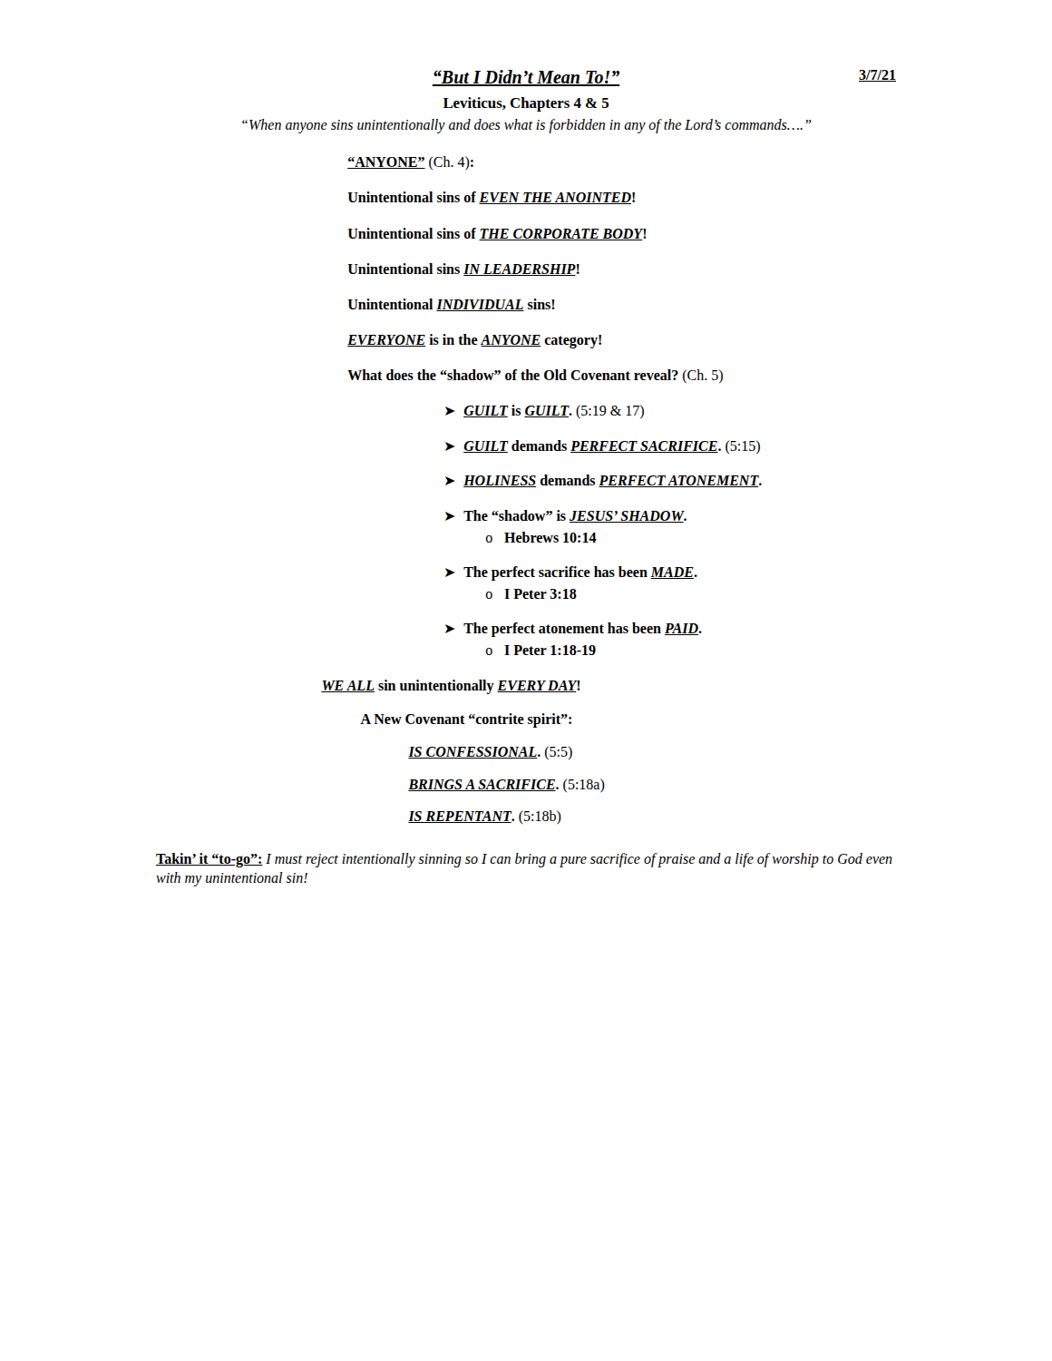3/7/21
“But I Didn’t Mean To!”
Leviticus, Chapters 4 & 5
“When anyone sins unintentionally and does what is forbidden in any of the Lord’s commands….”
“ANYONE” (Ch. 4):
Unintentional sins of EVEN THE ANOINTED!
Unintentional sins of THE CORPORATE BODY!
Unintentional sins IN LEADERSHIP!
Unintentional INDIVIDUAL sins!
EVERYONE is in the ANYONE category!
What does the “shadow” of the Old Covenant reveal? (Ch. 5)
GUILT is GUILT. (5:19 & 17)
GUILT demands PERFECT SACRIFICE. (5:15)
HOLINESS demands PERFECT ATONEMENT.
The “shadow” is JESUS’ SHADOW.
Hebrews 10:14
The perfect sacrifice has been MADE.
I Peter 3:18
The perfect atonement has been PAID.
I Peter 1:18-19
WE ALL sin unintentionally EVERY DAY!
A New Covenant “contrite spirit”:
IS CONFESSIONAL. (5:5)
BRINGS A SACRIFICE. (5:18a)
IS REPENTANT. (5:18b)
Takin’ it “to-go”: I must reject intentionally sinning so I can bring a pure sacrifice of praise and a life of worship to God even with my unintentional sin!